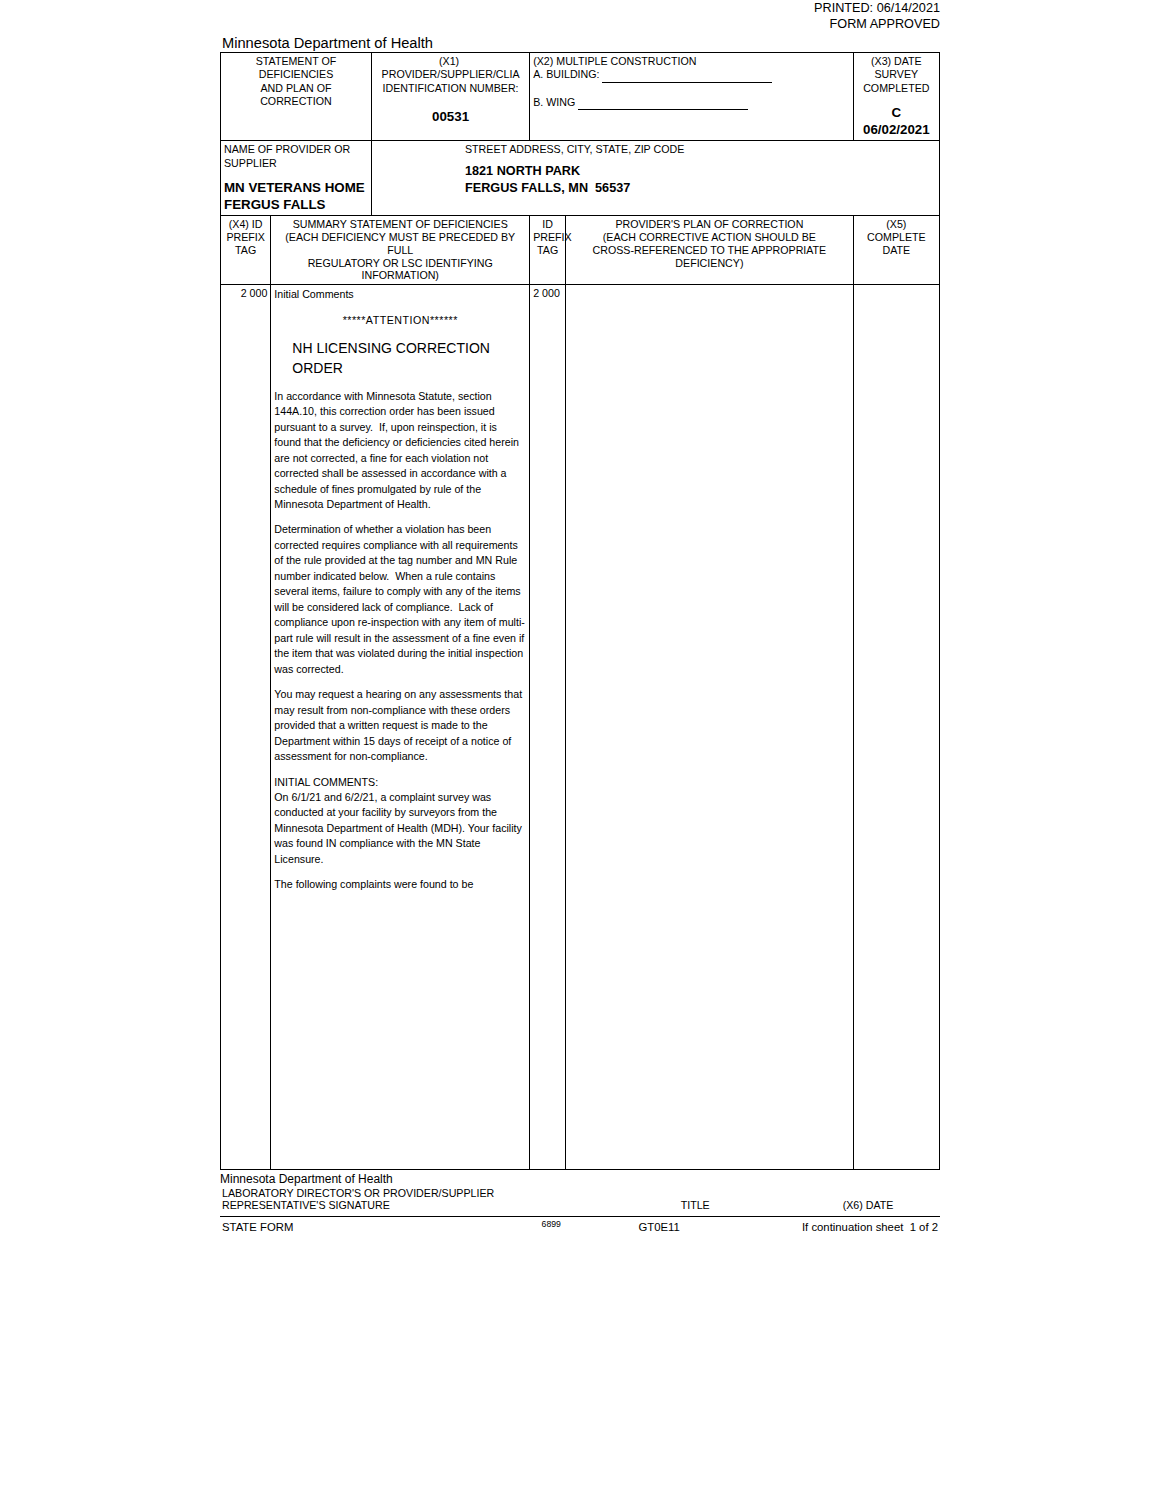PRINTED: 06/14/2021
FORM APPROVED
Minnesota Department of Health
| STATEMENT OF DEFICIENCIES AND PLAN OF CORRECTION | (X1) PROVIDER/SUPPLIER/CLIA IDENTIFICATION NUMBER: 00531 | (X2) MULTIPLE CONSTRUCTION A. BUILDING: B. WING | (X3) DATE SURVEY COMPLETED C 06/02/2021 |
| NAME OF PROVIDER OR SUPPLIER MN VETERANS HOME FERGUS FALLS | STREET ADDRESS, CITY, STATE, ZIP CODE 1821 NORTH PARK FERGUS FALLS, MN 56537 |
| (X4) ID PREFIX TAG | SUMMARY STATEMENT OF DEFICIENCIES (EACH DEFICIENCY MUST BE PRECEDED BY FULL REGULATORY OR LSC IDENTIFYING INFORMATION) | ID PREFIX TAG | PROVIDER'S PLAN OF CORRECTION (EACH CORRECTIVE ACTION SHOULD BE CROSS-REFERENCED TO THE APPROPRIATE DEFICIENCY) | (X5) COMPLETE DATE |
| 2 000 | Initial Comments *****ATTENTION****** NH LICENSING CORRECTION ORDER In accordance with Minnesota Statute, section 144A.10, this correction order has been issued pursuant to a survey. If, upon reinspection, it is found that the deficiency or deficiencies cited herein are not corrected, a fine for each violation not corrected shall be assessed in accordance with a schedule of fines promulgated by rule of the Minnesota Department of Health. Determination of whether a violation has been corrected requires compliance with all requirements of the rule provided at the tag number and MN Rule number indicated below. When a rule contains several items, failure to comply with any of the items will be considered lack of compliance. Lack of compliance upon re-inspection with any item of multi-part rule will result in the assessment of a fine even if the item that was violated during the initial inspection was corrected. You may request a hearing on any assessments that may result from non-compliance with these orders provided that a written request is made to the Department within 15 days of receipt of a notice of assessment for non-compliance. INITIAL COMMENTS: On 6/1/21 and 6/2/21, a complaint survey was conducted at your facility by surveyors from the Minnesota Department of Health (MDH). Your facility was found IN compliance with the MN State Licensure. The following complaints were found to be | 2 000 | | |
Minnesota Department of Health
| LABORATORY DIRECTOR'S OR PROVIDER/SUPPLIER REPRESENTATIVE'S SIGNATURE | TITLE | (X6) DATE |
| STATE FORM | 6899 | GT0E11 | If continuation sheet 1 of 2 |